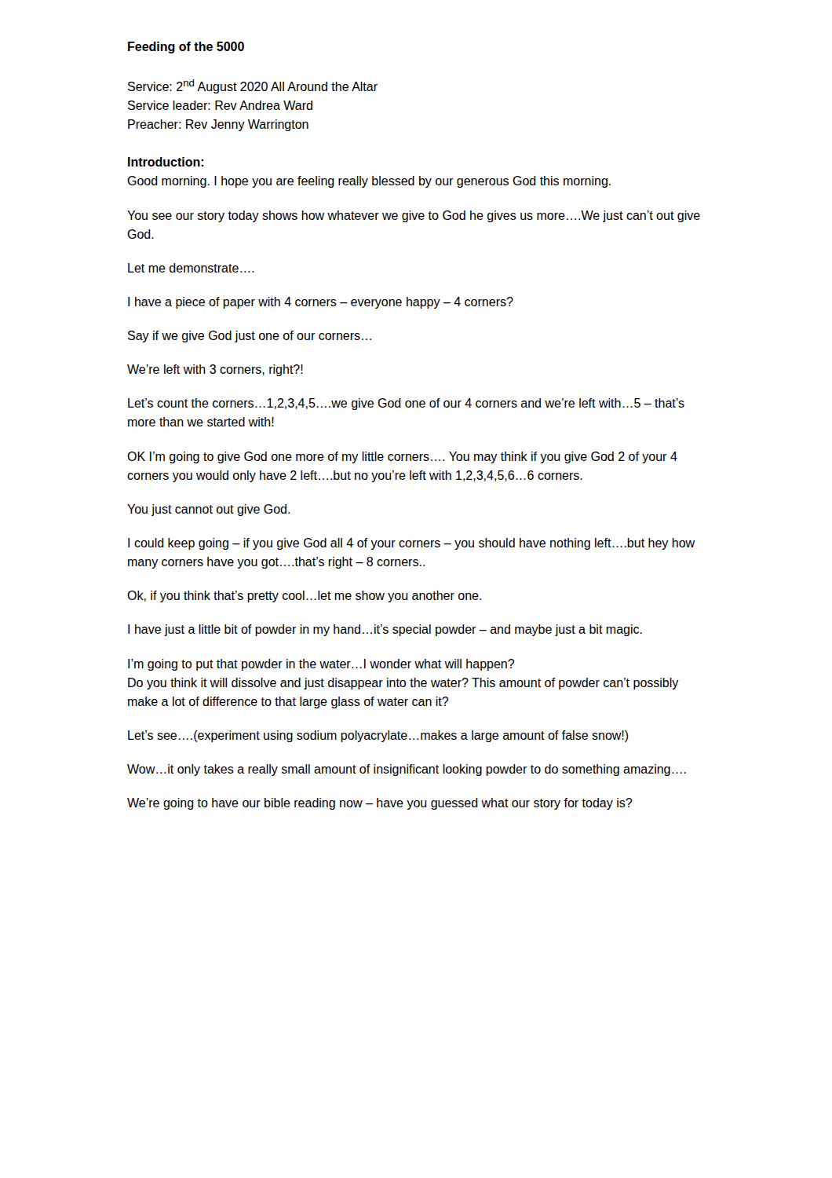Feeding of the 5000
Service: 2nd August 2020 All Around the Altar
Service leader: Rev Andrea Ward
Preacher: Rev Jenny Warrington
Introduction:
Good morning. I hope you are feeling really blessed by our generous God this morning.
You see our story today shows how whatever we give to God he gives us more….We just can’t out give God.
Let me demonstrate….
I have a piece of paper with 4 corners – everyone happy – 4 corners?
Say if we give God just one of our corners…
We’re left with 3 corners, right?!
Let’s count the corners…1,2,3,4,5….we give God one of our 4 corners and we’re left with…5 – that’s more than we started with!
OK I’m going to give God one more of my little corners…. You may think if you give God 2 of your 4 corners you would only have 2 left….but no you’re left with 1,2,3,4,5,6…6 corners.
You just cannot out give God.
I could keep going – if you give God all 4 of your corners – you should have nothing left….but hey how many corners have you got….that’s right – 8 corners..
Ok, if you think that’s pretty cool…let me show you another one.
I have just a little bit of powder in my hand…it’s special powder – and maybe just a bit magic.
I’m going to put that powder in the water…I wonder what will happen?
Do you think it will dissolve and just disappear into the water? This amount of powder can’t possibly make a lot of difference to that large glass of water can it?
Let’s see….(experiment using sodium polyacrylate…makes a large amount of false snow!)
Wow…it only takes a really small amount of insignificant looking powder to do something amazing….
We’re going to have our bible reading now – have you guessed what our story for today is?